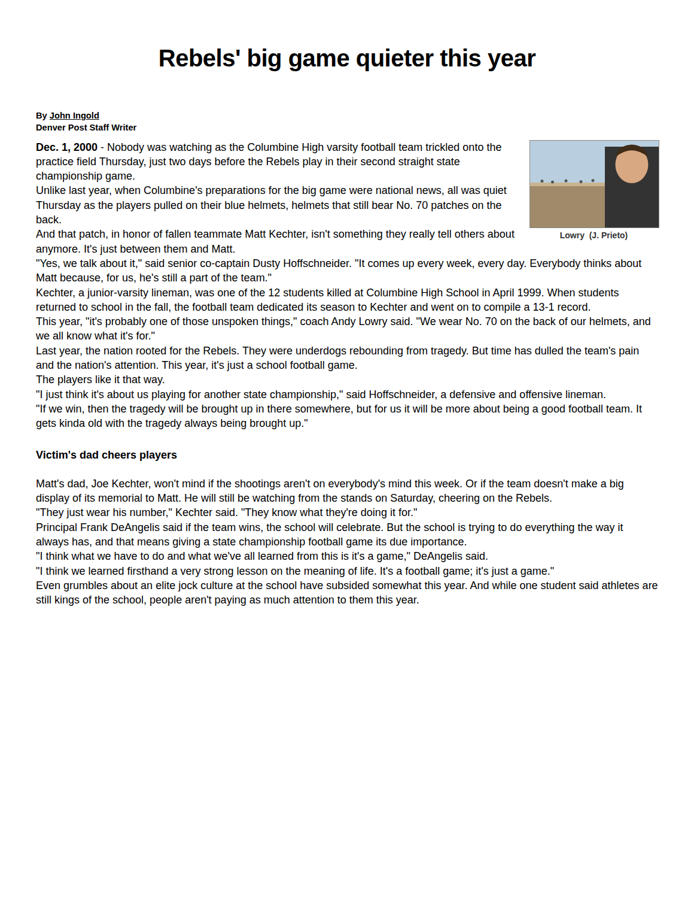Rebels' big game quieter this year
By John Ingold
Denver Post Staff Writer
Lowry (J. Prieto)
Dec. 1, 2000 - Nobody was watching as the Columbine High varsity football team trickled onto the practice field Thursday, just two days before the Rebels play in their second straight state championship game.
Unlike last year, when Columbine's preparations for the big game were national news, all was quiet Thursday as the players pulled on their blue helmets, helmets that still bear No. 70 patches on the back.
And that patch, in honor of fallen teammate Matt Kechter, isn't something they really tell others about anymore. It's just between them and Matt.
"Yes, we talk about it," said senior co-captain Dusty Hoffschneider. "It comes up every week, every day. Everybody thinks about Matt because, for us, he's still a part of the team."
Kechter, a junior-varsity lineman, was one of the 12 students killed at Columbine High School in April 1999. When students returned to school in the fall, the football team dedicated its season to Kechter and went on to compile a 13-1 record.
This year, "it's probably one of those unspoken things," coach Andy Lowry said. "We wear No. 70 on the back of our helmets, and we all know what it's for."
Last year, the nation rooted for the Rebels. They were underdogs rebounding from tragedy. But time has dulled the team's pain and the nation's attention. This year, it's just a school football game.
The players like it that way.
"I just think it's about us playing for another state championship," said Hoffschneider, a defensive and offensive lineman.
"If we win, then the tragedy will be brought up in there somewhere, but for us it will be more about being a good football team. It gets kinda old with the tragedy always being brought up."
Victim's dad cheers players
Matt's dad, Joe Kechter, won't mind if the shootings aren't on everybody's mind this week. Or if the team doesn't make a big display of its memorial to Matt. He will still be watching from the stands on Saturday, cheering on the Rebels.
"They just wear his number," Kechter said. "They know what they're doing it for."
Principal Frank DeAngelis said if the team wins, the school will celebrate. But the school is trying to do everything the way it always has, and that means giving a state championship football game its due importance.
"I think what we have to do and what we've all learned from this is it's a game," DeAngelis said.
"I think we learned firsthand a very strong lesson on the meaning of life. It's a football game; it's just a game."
Even grumbles about an elite jock culture at the school have subsided somewhat this year. And while one student said athletes are still kings of the school, people aren't paying as much attention to them this year.